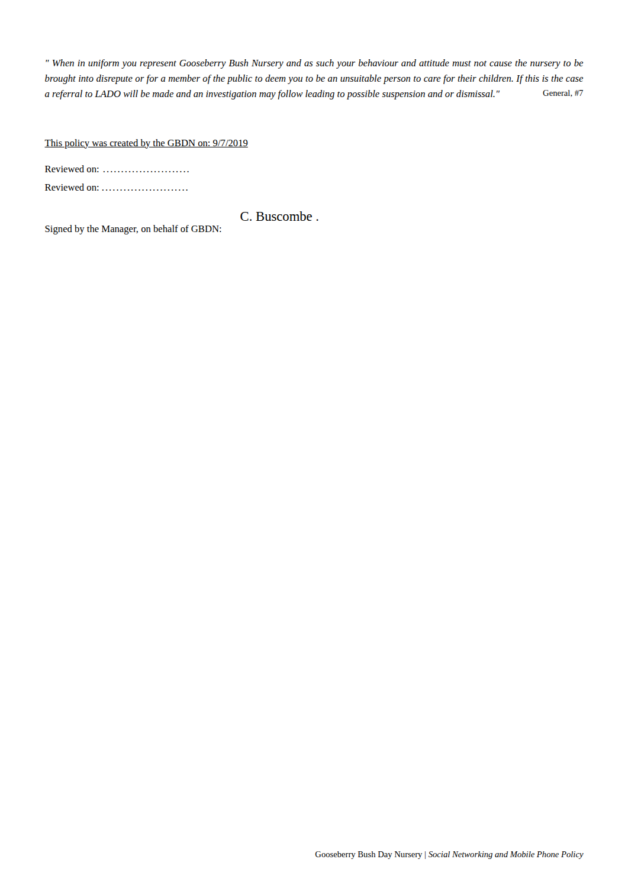" When in uniform you represent Gooseberry Bush Nursery and as such your behaviour and attitude must not cause the nursery to be brought into disrepute or for a member of the public to deem you to be an unsuitable person to care for their children. If this is the case a referral to LADO will be made and an investigation may follow leading to possible suspension and or dismissal." General, #7
This policy was created by the GBDN on: 9/7/2019
Reviewed on: ........................
Reviewed on: ........................
C. Buscombe .
Signed by the Manager, on behalf of GBDN:
Gooseberry Bush Day Nursery | Social Networking and Mobile Phone Policy